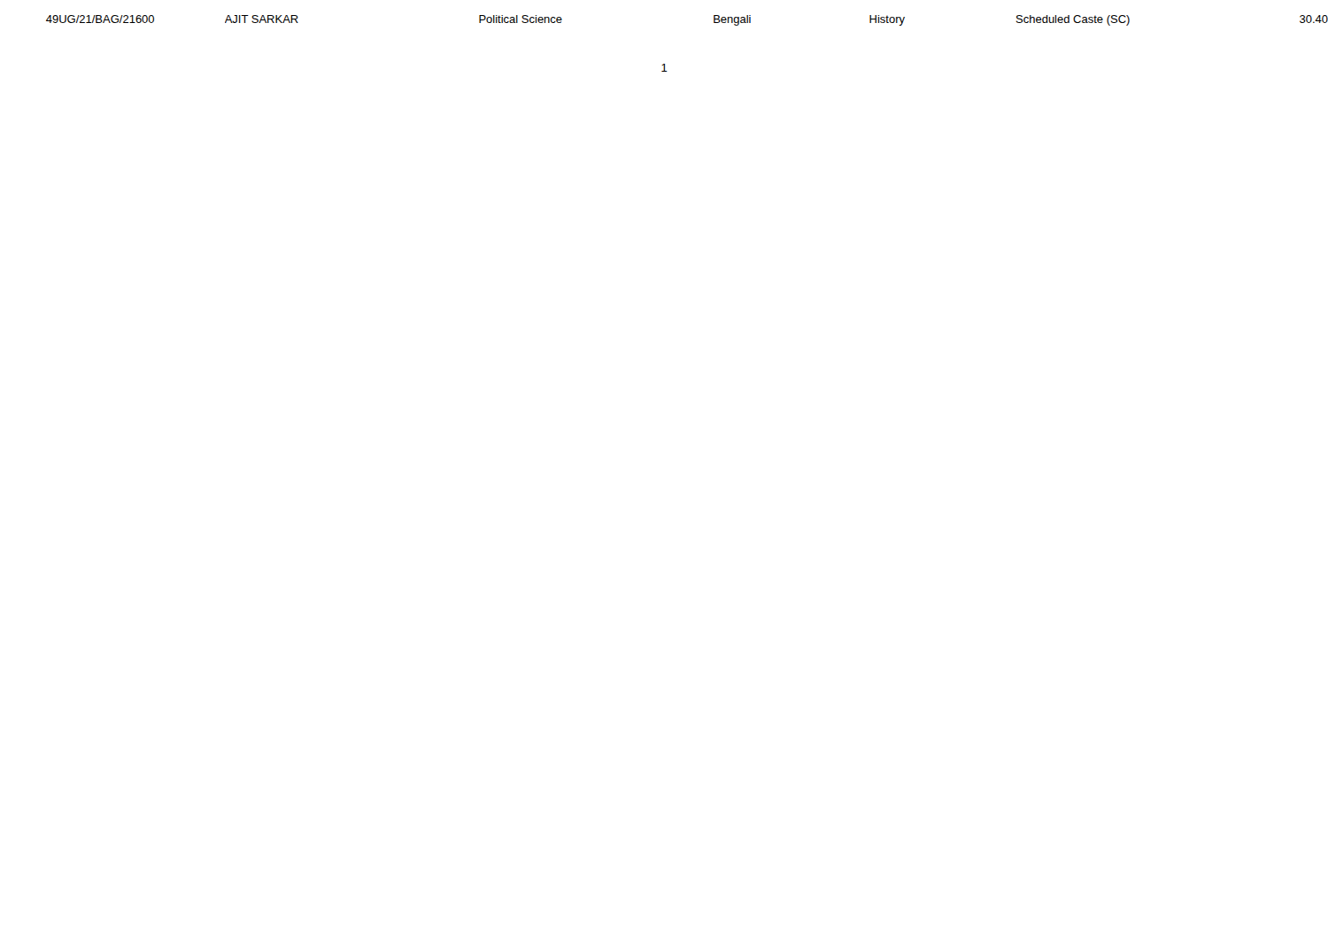| 49 | UG/21/BAG/21600 | AJIT SARKAR | Political Science | Bengali | History | Scheduled Caste (SC) | 30.40 |
1